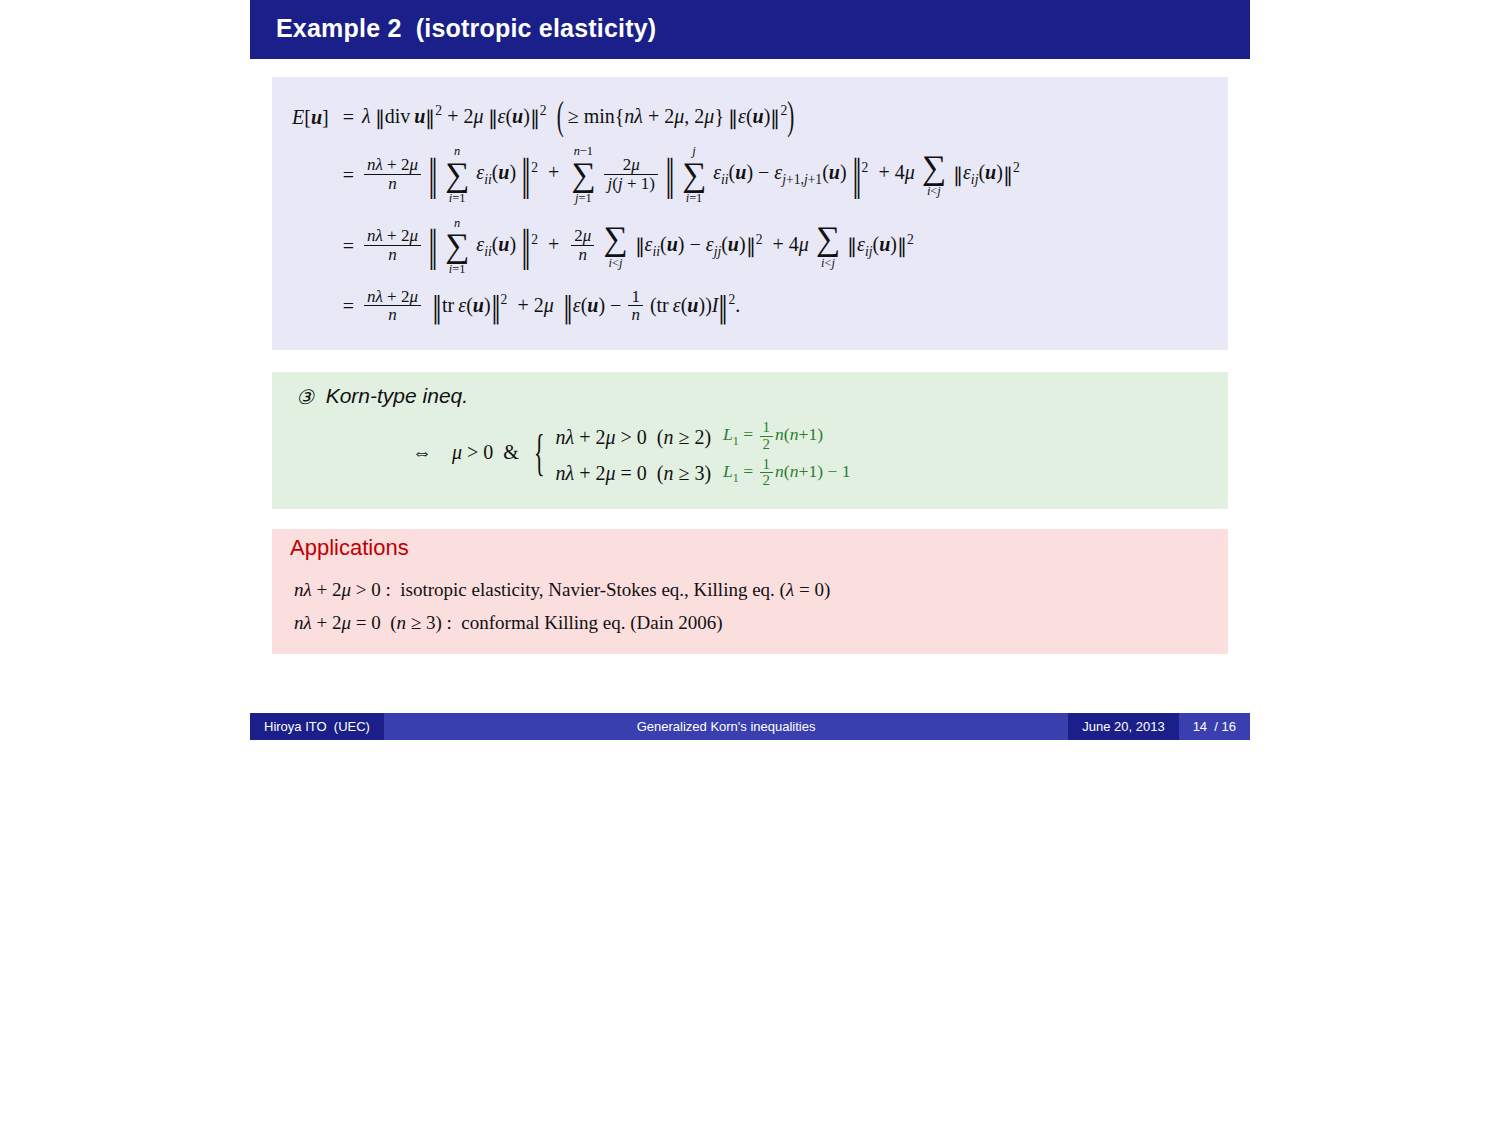Example 2 (isotropic elasticity)
| E [ u ] | = | λ ∥ div u ∥ 2 + 2 μ ∥ ε ( u ) ∥ 2 ( ≥ min{ nλ + 2 μ , 2 μ } ∥ ε ( u ) ∥ 2 ) |
| | = | nλ + 2 μ n ∥ n ∑ i =1 ε ii ( u ) ∥ 2 + n −1 ∑ j =1 2 μ j ( j + 1) ∥ j ∑ i =1 ε ii ( u ) − ε j +1, j +1 ( u ) ∥ 2 + 4 μ ∑ i < j ∥ ε ij ( u ) ∥ 2 |
| | = | nλ + 2 μ n ∥ n ∑ i =1 ε ii ( u ) ∥ 2 + 2 μ n ∑ i < j ∥ ε ii ( u ) − ε jj ( u ) ∥ 2 + 4 μ ∑ i < j ∥ ε ij ( u ) ∥ 2 |
| | = | nλ + 2 μ n ∥ tr ε ( u ) ∥ 2 + 2 μ ∥ ε ( u ) − 1 n ( tr ε ( u )) I ∥ 2 . |
③ Korn-type ineq.
⇔ μ > 0 & {
| nλ + 2 μ > 0 ( n ≥ 2) | L 1 = 1 2 n ( n +1) |
| nλ + 2 μ = 0 ( n ≥ 3) | L 1 = 1 2 n ( n +1) − 1 |
Applications
nλ + 2μ > 0 : isotropic elasticity, Navier-Stokes eq., Killing eq. (λ = 0)
nλ + 2μ = 0 (n ≥ 3) : conformal Killing eq. (Dain 2006)
Hiroya ITO (UEC)
Generalized Korn's inequalities
June 20, 2013
14 / 16